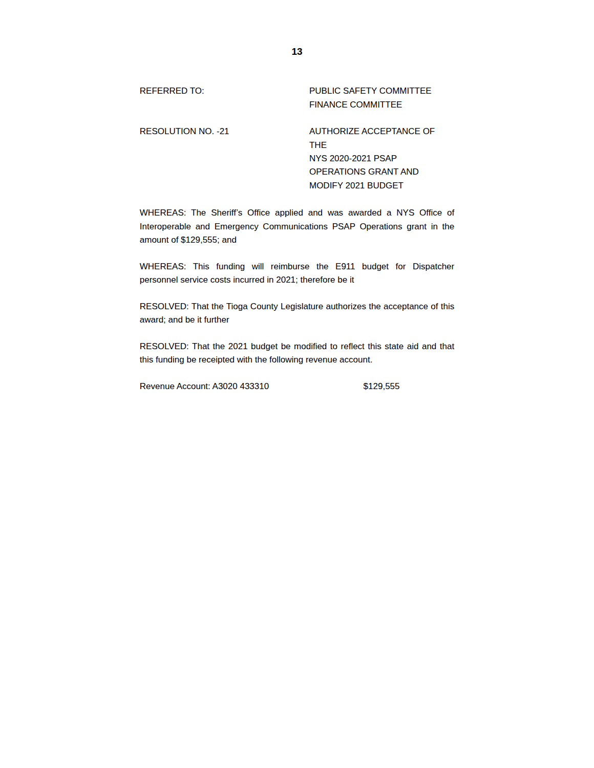13
REFERRED TO:
PUBLIC SAFETY COMMITTEE FINANCE COMMITTEE
RESOLUTION NO. -21
AUTHORIZE ACCEPTANCE OF THE NYS 2020-2021 PSAP OPERATIONS GRANT AND MODIFY 2021 BUDGET
WHEREAS: The Sheriff’s Office applied and was awarded a NYS Office of Interoperable and Emergency Communications PSAP Operations grant in the amount of $129,555; and
WHEREAS: This funding will reimburse the E911 budget for Dispatcher personnel service costs incurred in 2021; therefore be it
RESOLVED: That the Tioga County Legislature authorizes the acceptance of this award; and be it further
RESOLVED: That the 2021 budget be modified to reflect this state aid and that this funding be receipted with the following revenue account.
Revenue Account: A3020 433310
$129,555